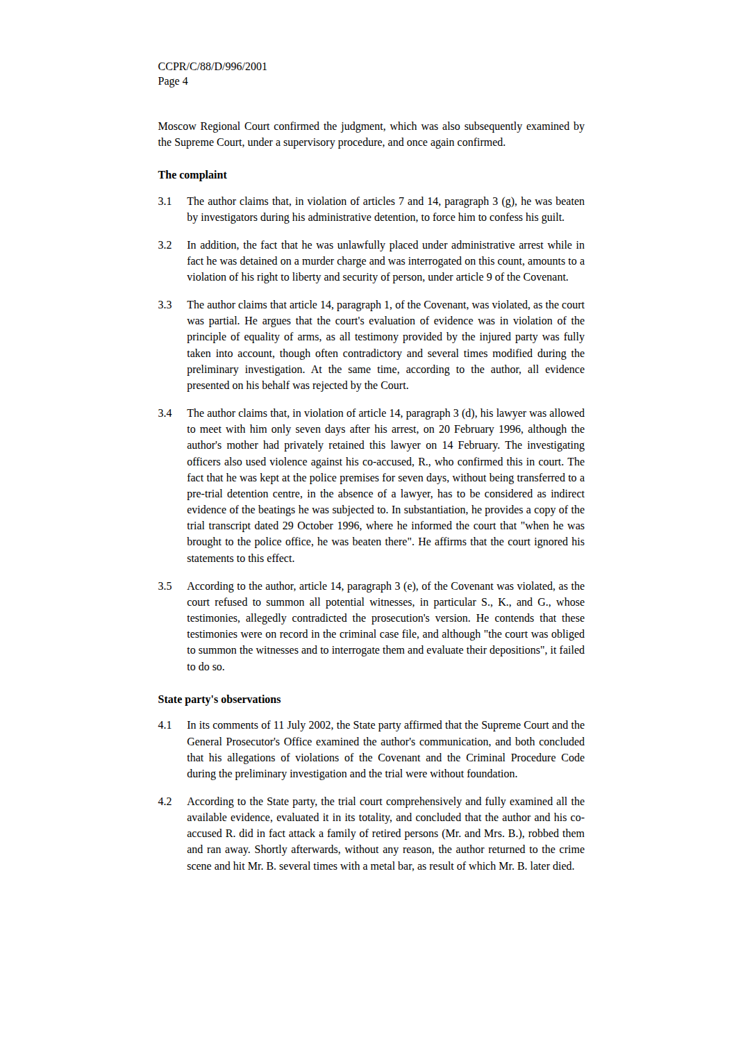CCPR/C/88/D/996/2001
Page 4
Moscow Regional Court confirmed the judgment, which was also subsequently examined by the Supreme Court, under a supervisory procedure, and once again confirmed.
The complaint
3.1
The author claims that, in violation of articles 7 and 14, paragraph 3 (g), he was beaten by investigators during his administrative detention, to force him to confess his guilt.
3.2
In addition, the fact that he was unlawfully placed under administrative arrest while in fact he was detained on a murder charge and was interrogated on this count, amounts to a violation of his right to liberty and security of person, under article 9 of the Covenant.
3.3
The author claims that article 14, paragraph 1, of the Covenant, was violated, as the court was partial. He argues that the court's evaluation of evidence was in violation of the principle of equality of arms, as all testimony provided by the injured party was fully taken into account, though often contradictory and several times modified during the preliminary investigation. At the same time, according to the author, all evidence presented on his behalf was rejected by the Court.
3.4
The author claims that, in violation of article 14, paragraph 3 (d), his lawyer was allowed to meet with him only seven days after his arrest, on 20 February 1996, although the author's mother had privately retained this lawyer on 14 February. The investigating officers also used violence against his co-accused, R., who confirmed this in court. The fact that he was kept at the police premises for seven days, without being transferred to a pre-trial detention centre, in the absence of a lawyer, has to be considered as indirect evidence of the beatings he was subjected to. In substantiation, he provides a copy of the trial transcript dated 29 October 1996, where he informed the court that "when he was brought to the police office, he was beaten there". He affirms that the court ignored his statements to this effect.
3.5
According to the author, article 14, paragraph 3 (e), of the Covenant was violated, as the court refused to summon all potential witnesses, in particular S., K., and G., whose testimonies, allegedly contradicted the prosecution's version. He contends that these testimonies were on record in the criminal case file, and although "the court was obliged to summon the witnesses and to interrogate them and evaluate their depositions", it failed to do so.
State party's observations
4.1
In its comments of 11 July 2002, the State party affirmed that the Supreme Court and the General Prosecutor's Office examined the author's communication, and both concluded that his allegations of violations of the Covenant and the Criminal Procedure Code during the preliminary investigation and the trial were without foundation.
4.2
According to the State party, the trial court comprehensively and fully examined all the available evidence, evaluated it in its totality, and concluded that the author and his co-accused R. did in fact attack a family of retired persons (Mr. and Mrs. B.), robbed them and ran away. Shortly afterwards, without any reason, the author returned to the crime scene and hit Mr. B. several times with a metal bar, as result of which Mr. B. later died.